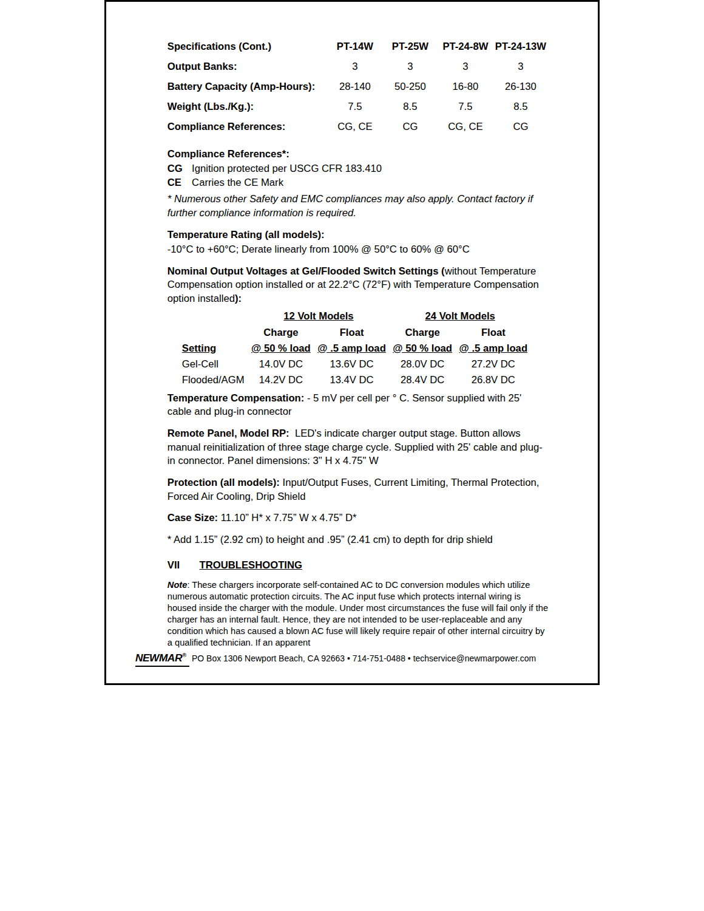| Specifications (Cont.) | PT-14W | PT-25W | PT-24-8W | PT-24-13W |
| Output Banks: | 3 | 3 | 3 | 3 |
| Battery Capacity (Amp-Hours): | 28-140 | 50-250 | 16-80 | 26-130 |
| Weight (Lbs./Kg.): | 7.5 | 8.5 | 7.5 | 8.5 |
| Compliance References: | CG, CE | CG | CG, CE | CG |
Compliance References*:
CGIgnition protected per USCG CFR 183.410
CECarries the CE Mark
* Numerous other Safety and EMC compliances may also apply. Contact factory if further compliance information is required.
Temperature Rating (all models):
-10°C to +60°C; Derate linearly from 100% @ 50°C to 60% @ 60°C
Nominal Output Voltages at Gel/Flooded Switch Settings (without Temperature Compensation option installed or at 22.2°C (72°F) with Temperature Compensation option installed):
| | 12 Volt Models | 24 Volt Models |
| | Charge | Float | Charge | Float |
| Setting | @ 50 % load | @ .5 amp load | @ 50 % load | @ .5 amp load |
| Gel-Cell | 14.0V DC | 13.6V DC | 28.0V DC | 27.2V DC |
| Flooded/AGM | 14.2V DC | 13.4V DC | 28.4V DC | 26.8V DC |
Temperature Compensation: - 5 mV per cell per ° C. Sensor supplied with 25' cable and plug-in connector
Remote Panel, Model RP: LED's indicate charger output stage. Button allows manual reinitialization of three stage charge cycle. Supplied with 25' cable and plug-in connector. Panel dimensions: 3" H x 4.75" W
Protection (all models): Input/Output Fuses, Current Limiting, Thermal Protection, Forced Air Cooling, Drip Shield
Case Size: 11.10” H* x 7.75” W x 4.75” D*
* Add 1.15” (2.92 cm) to height and .95” (2.41 cm) to depth for drip shield
VII TROUBLESHOOTING
Note: These chargers incorporate self-contained AC to DC conversion modules which utilize numerous automatic protection circuits. The AC input fuse which protects internal wiring is housed inside the charger with the module. Under most circumstances the fuse will fail only if the charger has an internal fault. Hence, they are not intended to be user-replaceable and any condition which has caused a blown AC fuse will likely require repair of other internal circuitry by a qualified technician. If an apparent
NEW MAR® PO Box 1306 Newport Beach, CA 92663 • 714-751-0488 • techservice@newmarpower.com